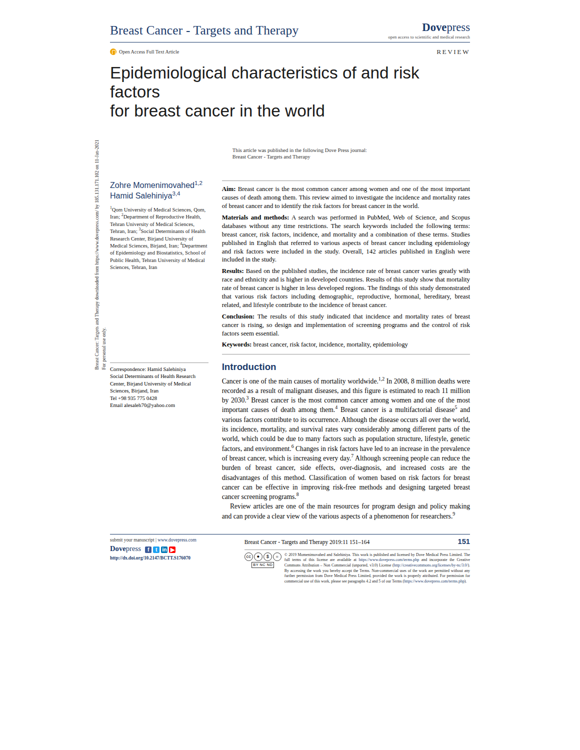Breast Cancer: Targets and Therapy downloaded from https://www.dovepress.com/ by 185.131.171.102 on 11-Jan-2021
For personal use only.
Breast Cancer - Targets and Therapy
Dovepress
open access to scientific and medical research
Open Access Full Text Article
REVIEW
Epidemiological characteristics of and risk factors
for breast cancer in the world
This article was published in the following Dove Press journal:
Breast Cancer - Targets and Therapy
Zohre Momenimovahed1,2
Hamid Salehiniya3,4
1Qom University of Medical Sciences, Qom, Iran; 2Department of Reproductive Health, Tehran University of Medical Sciences, Tehran, Iran; 3Social Determinants of Health Research Center, Birjand University of Medical Sciences, Birjand, Iran; 4Department of Epidemiology and Biostatistics, School of Public Health, Tehran University of Medical Sciences, Tehran, Iran
Correspondence: Hamid Salehiniya
Social Determinants of Health Research Center, Birjand University of Medical Sciences, Birjand, Iran
Tel +98 935 775 0428
Email alesaleh70@yahoo.com
Aim: Breast cancer is the most common cancer among women and one of the most important causes of death among them. This review aimed to investigate the incidence and mortality rates of breast cancer and to identify the risk factors for breast cancer in the world.
Materials and methods: A search was performed in PubMed, Web of Science, and Scopus databases without any time restrictions. The search keywords included the following terms: breast cancer, risk factors, incidence, and mortality and a combination of these terms. Studies published in English that referred to various aspects of breast cancer including epidemiology and risk factors were included in the study. Overall, 142 articles published in English were included in the study.
Results: Based on the published studies, the incidence rate of breast cancer varies greatly with race and ethnicity and is higher in developed countries. Results of this study show that mortality rate of breast cancer is higher in less developed regions. The findings of this study demonstrated that various risk factors including demographic, reproductive, hormonal, hereditary, breast related, and lifestyle contribute to the incidence of breast cancer.
Conclusion: The results of this study indicated that incidence and mortality rates of breast cancer is rising, so design and implementation of screening programs and the control of risk factors seem essential.
Keywords: breast cancer, risk factor, incidence, mortality, epidemiology
Introduction
Cancer is one of the main causes of mortality worldwide.1,2 In 2008, 8 million deaths were recorded as a result of malignant diseases, and this figure is estimated to reach 11 million by 2030.3 Breast cancer is the most common cancer among women and one of the most important causes of death among them.4 Breast cancer is a multifactorial disease5 and various factors contribute to its occurrence. Although the disease occurs all over the world, its incidence, mortality, and survival rates vary considerably among different parts of the world, which could be due to many factors such as population structure, lifestyle, genetic factors, and environment.6 Changes in risk factors have led to an increase in the prevalence of breast cancer, which is increasing every day.7 Although screening people can reduce the burden of breast cancer, side effects, over-diagnosis, and increased costs are the disadvantages of this method. Classification of women based on risk factors for breast cancer can be effective in improving risk-free methods and designing targeted breast cancer screening programs.8
Review articles are one of the main resources for program design and policy making and can provide a clear view of the various aspects of a phenomenon for researchers.9
submit your manuscript | www.dovepress.com
Dovepress ftin▶
http://dx.doi.org/10.2147/BCTT.S176070
Breast Cancer - Targets and Therapy 2019:11 151–164 151
cc●$=
BY NC ND
© 2019 Momenimovahed and Salehiniya. This work is published and licensed by Dove Medical Press Limited. The full terms of this license are available at https://www.dovepress.com/terms.php and incorporate the Creative Commons Attribution – Non Commercial (unported, v3.0) License (http://creativecommons.org/licenses/by-nc/3.0/). By accessing the work you hereby accept the Terms. Non-commercial uses of the work are permitted without any further permission from Dove Medical Press Limited, provided the work is properly attributed. For permission for commercial use of this work, please see paragraphs 4.2 and 5 of our Terms (https://www.dovepress.com/terms.php).